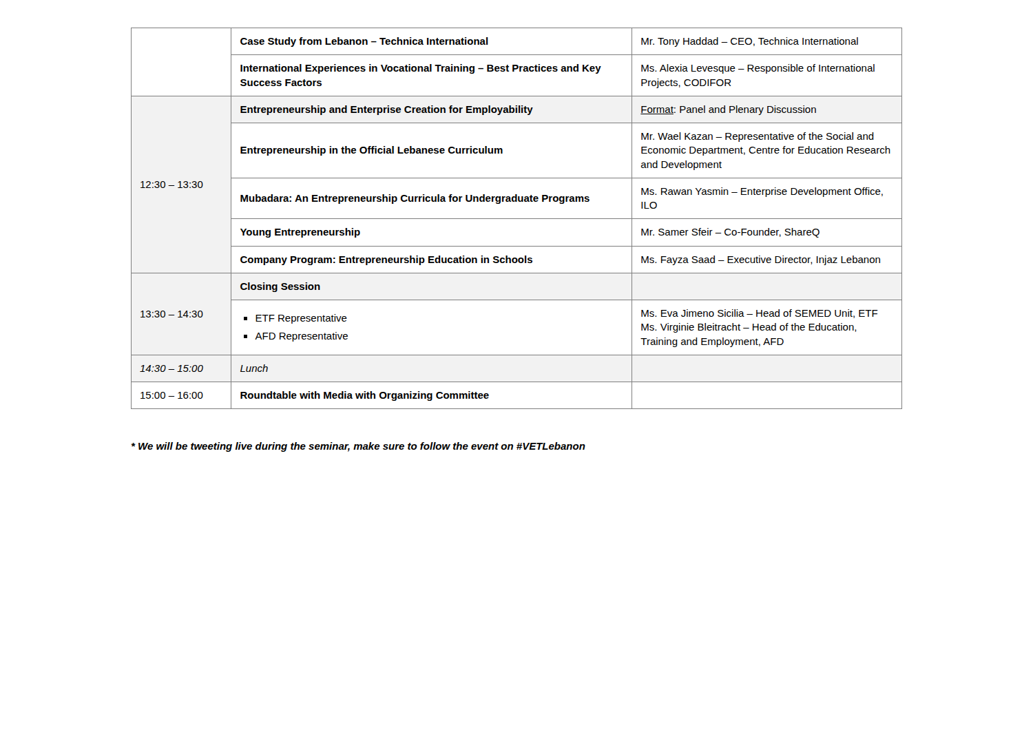| | Case Study from Lebanon – Technica International | Mr. Tony Haddad – CEO, Technica International |
| International Experiences in Vocational Training – Best Practices and Key Success Factors | Ms. Alexia Levesque – Responsible of International Projects, CODIFOR |
| 12:30 – 13:30 | Entrepreneurship and Enterprise Creation for Employability | Format : Panel and Plenary Discussion |
| Entrepreneurship in the Official Lebanese Curriculum | Mr. Wael Kazan – Representative of the Social and Economic Department, Centre for Education Research and Development |
| Mubadara: An Entrepreneurship Curricula for Undergraduate Programs | Ms. Rawan Yasmin – Enterprise Development Office, ILO |
| Young Entrepreneurship | Mr. Samer Sfeir – Co-Founder, ShareQ |
| Company Program: Entrepreneurship Education in Schools | Ms. Fayza Saad – Executive Director, Injaz Lebanon |
| 13:30 – 14:30 | Closing Session | |
| ETF Representative AFD Representative | Ms. Eva Jimeno Sicilia – Head of SEMED Unit, ETF Ms. Virginie Bleitracht – Head of the Education, Training and Employment, AFD |
| 14:30 – 15:00 | Lunch | |
| 15:00 – 16:00 | Roundtable with Media with Organizing Committee | |
* We will be tweeting live during the seminar, make sure to follow the event on #VETLebanon